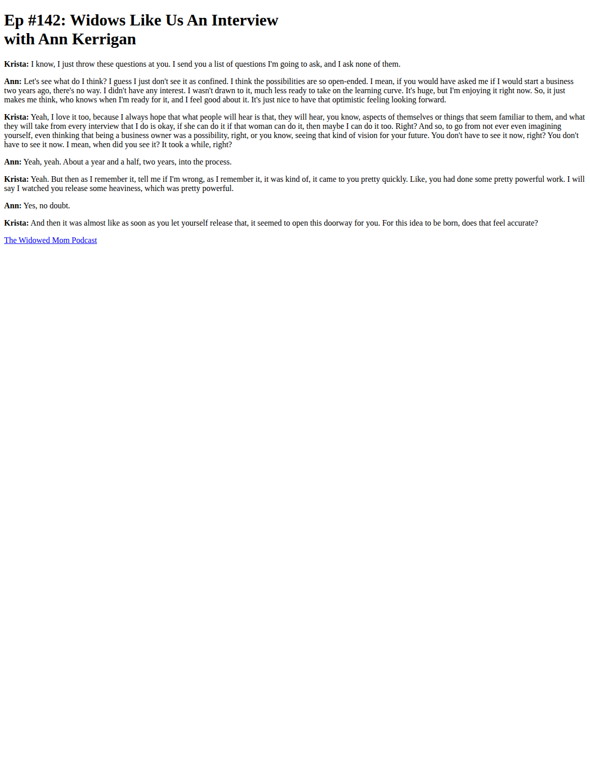Ep #142: Widows Like Us An Interview
with Ann Kerrigan
Krista: I know, I just throw these questions at you. I send you a list of questions I'm going to ask, and I ask none of them.
Ann: Let's see what do I think? I guess I just don't see it as confined. I think the possibilities are so open-ended. I mean, if you would have asked me if I would start a business two years ago, there's no way. I didn't have any interest. I wasn't drawn to it, much less ready to take on the learning curve. It's huge, but I'm enjoying it right now. So, it just makes me think, who knows when I'm ready for it, and I feel good about it. It's just nice to have that optimistic feeling looking forward.
Krista: Yeah, I love it too, because I always hope that what people will hear is that, they will hear, you know, aspects of themselves or things that seem familiar to them, and what they will take from every interview that I do is okay, if she can do it if that woman can do it, then maybe I can do it too. Right? And so, to go from not ever even imagining yourself, even thinking that being a business owner was a possibility, right, or you know, seeing that kind of vision for your future. You don't have to see it now, right? You don't have to see it now. I mean, when did you see it? It took a while, right?
Ann: Yeah, yeah. About a year and a half, two years, into the process.
Krista: Yeah. But then as I remember it, tell me if I'm wrong, as I remember it, it was kind of, it came to you pretty quickly. Like, you had done some pretty powerful work. I will say I watched you release some heaviness, which was pretty powerful.
Ann: Yes, no doubt.
Krista: And then it was almost like as soon as you let yourself release that, it seemed to open this doorway for you. For this idea to be born, does that feel accurate?
The Widowed Mom Podcast